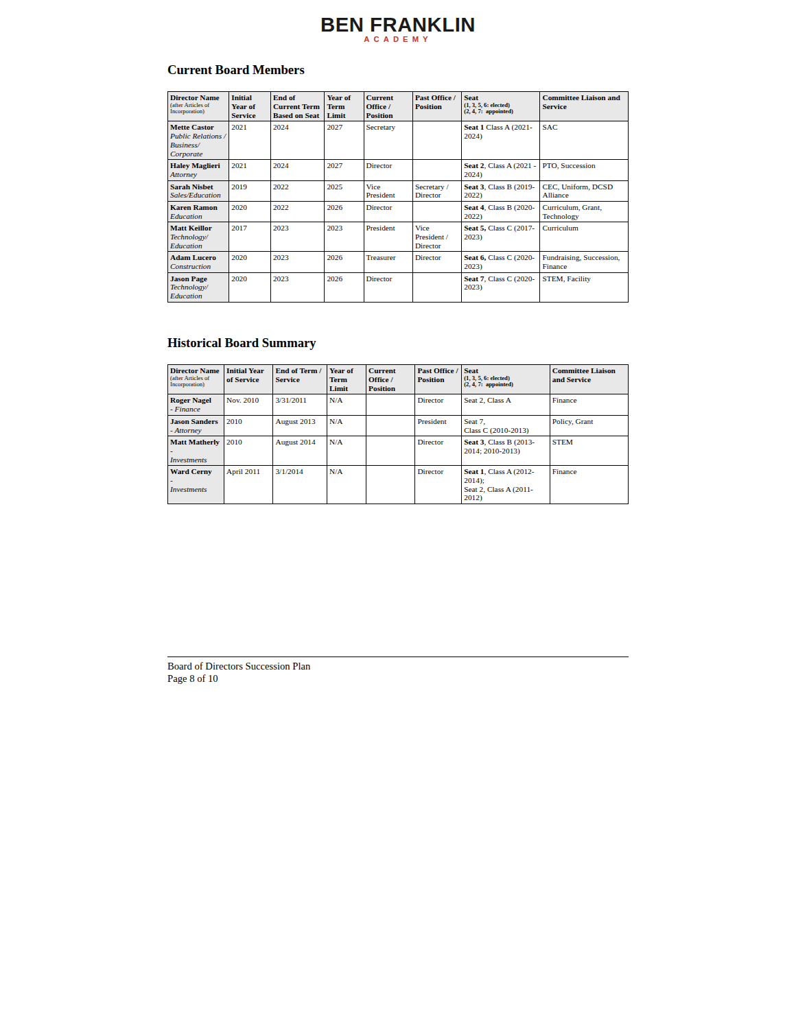BEN FRANKLIN
ACADEMY
Current Board Members
| Director Name (after Articles of Incorporation) | Initial Year of Service | End of Current Term Based on Seat | Year of Term Limit | Current Office / Position | Past Office / Position | Seat (1, 3, 5, 6: elected) (2, 4, 7: appointed) | Committee Liaison and Service |
| --- | --- | --- | --- | --- | --- | --- | --- |
| Mette Castor Public Relations / Business/ Corporate | 2021 | 2024 | 2027 | Secretary | | Seat 1 Class A (2021-2024) | SAC |
| Haley Maglieri Attorney | 2021 | 2024 | 2027 | Director | | Seat 2 , Class A (2021 - 2024) | PTO, Succession |
| Sarah Nisbet Sales/Education | 2019 | 2022 | 2025 | Vice President | Secretary / Director | Seat 3 , Class B (2019-2022) | CEC, Uniform, DCSD Alliance |
| Karen Ramon Education | 2020 | 2022 | 2026 | Director | | Seat 4 , Class B (2020-2022) | Curriculum, Grant, Technology |
| Matt Keillor Technology/ Education | 2017 | 2023 | 2023 | President | Vice President / Director | Seat 5, Class C (2017-2023) | Curriculum |
| Adam Lucero Construction | 2020 | 2023 | 2026 | Treasurer | Director | Seat 6, Class C (2020-2023) | Fundraising, Succession, Finance |
| Jason Page Technology/ Education | 2020 | 2023 | 2026 | Director | | Seat 7 , Class C (2020-2023) | STEM, Facility |
Historical Board Summary
| Director Name (after Articles of Incorporation) | Initial Year of Service | End of Term / Service | Year of Term Limit | Current Office / Position | Past Office / Position | Seat (1, 3, 5, 6: elected) (2, 4, 7: appointed) | Committee Liaison and Service |
| --- | --- | --- | --- | --- | --- | --- | --- |
| Roger Nagel - Finance | Nov. 2010 | 3/31/2011 | N/A | | Director | Seat 2, Class A | Finance |
| Jason Sanders - Attorney | 2010 | August 2013 | N/A | | President | Seat 7, Class C (2010-2013) | Policy, Grant |
| Matt Matherly - Investments | 2010 | August 2014 | N/A | | Director | Seat 3 , Class B (2013-2014; 2010-2013) | STEM |
| Ward Cerny - Investments | April 2011 | 3/1/2014 | N/A | | Director | Seat 1 , Class A (2012-2014); Seat 2, Class A (2011-2012) | Finance |
Board of Directors Succession Plan
Page 8 of 10